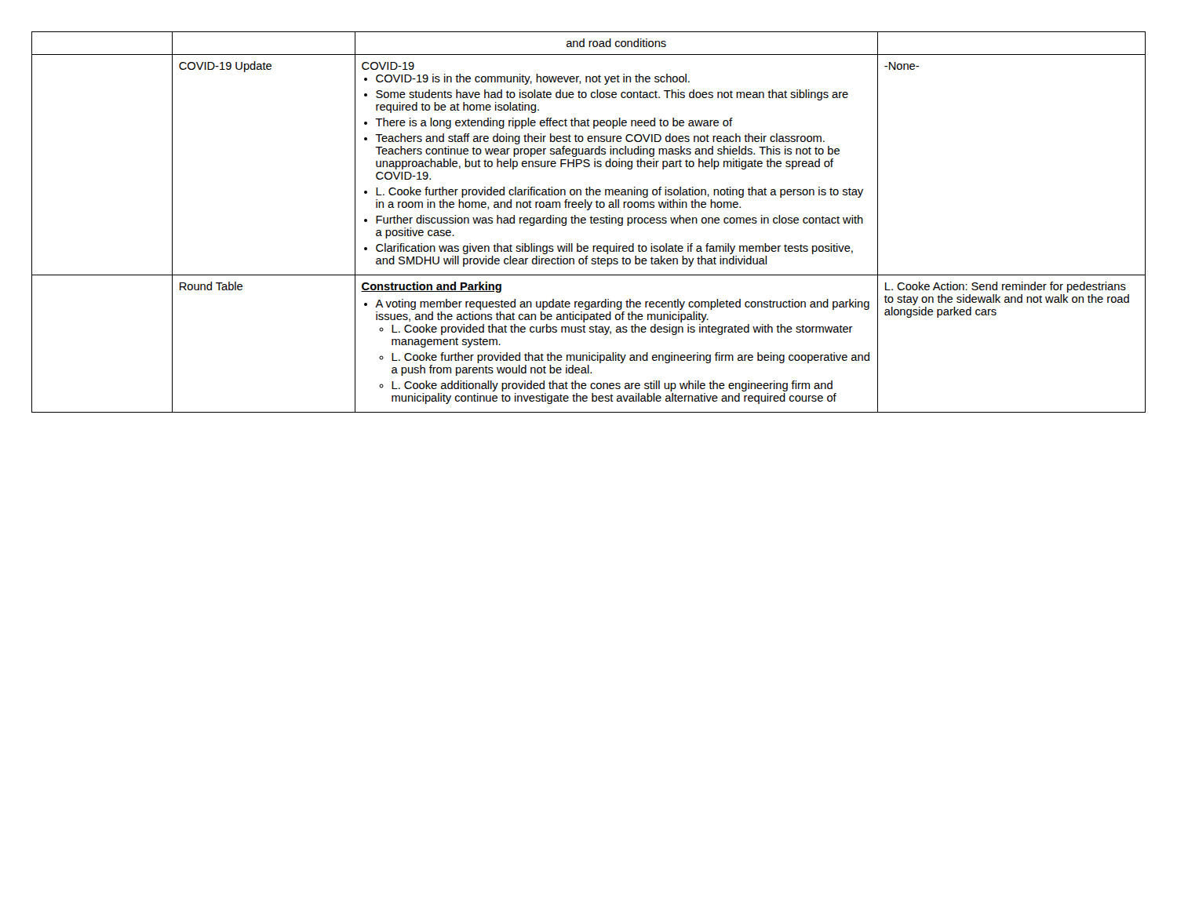| | | and road conditions | |
| | COVID-19 Update | COVID-19 COVID-19 is in the community, however, not yet in the school. Some students have had to isolate due to close contact. This does not mean that siblings are required to be at home isolating. There is a long extending ripple effect that people need to be aware of Teachers and staff are doing their best to ensure COVID does not reach their classroom. Teachers continue to wear proper safeguards including masks and shields. This is not to be unapproachable, but to help ensure FHPS is doing their part to help mitigate the spread of COVID-19. L. Cooke further provided clarification on the meaning of isolation, noting that a person is to stay in a room in the home, and not roam freely to all rooms within the home. Further discussion was had regarding the testing process when one comes in close contact with a positive case. Clarification was given that siblings will be required to isolate if a family member tests positive, and SMDHU will provide clear direction of steps to be taken by that individual | -None- |
| | Round Table | Construction and Parking A voting member requested an update regarding the recently completed construction and parking issues, and the actions that can be anticipated of the municipality. L. Cooke provided that the curbs must stay, as the design is integrated with the stormwater management system. L. Cooke further provided that the municipality and engineering firm are being cooperative and a push from parents would not be ideal. L. Cooke additionally provided that the cones are still up while the engineering firm and municipality continue to investigate the best available alternative and required course of | L. Cooke Action: Send reminder for pedestrians to stay on the sidewalk and not walk on the road alongside parked cars |